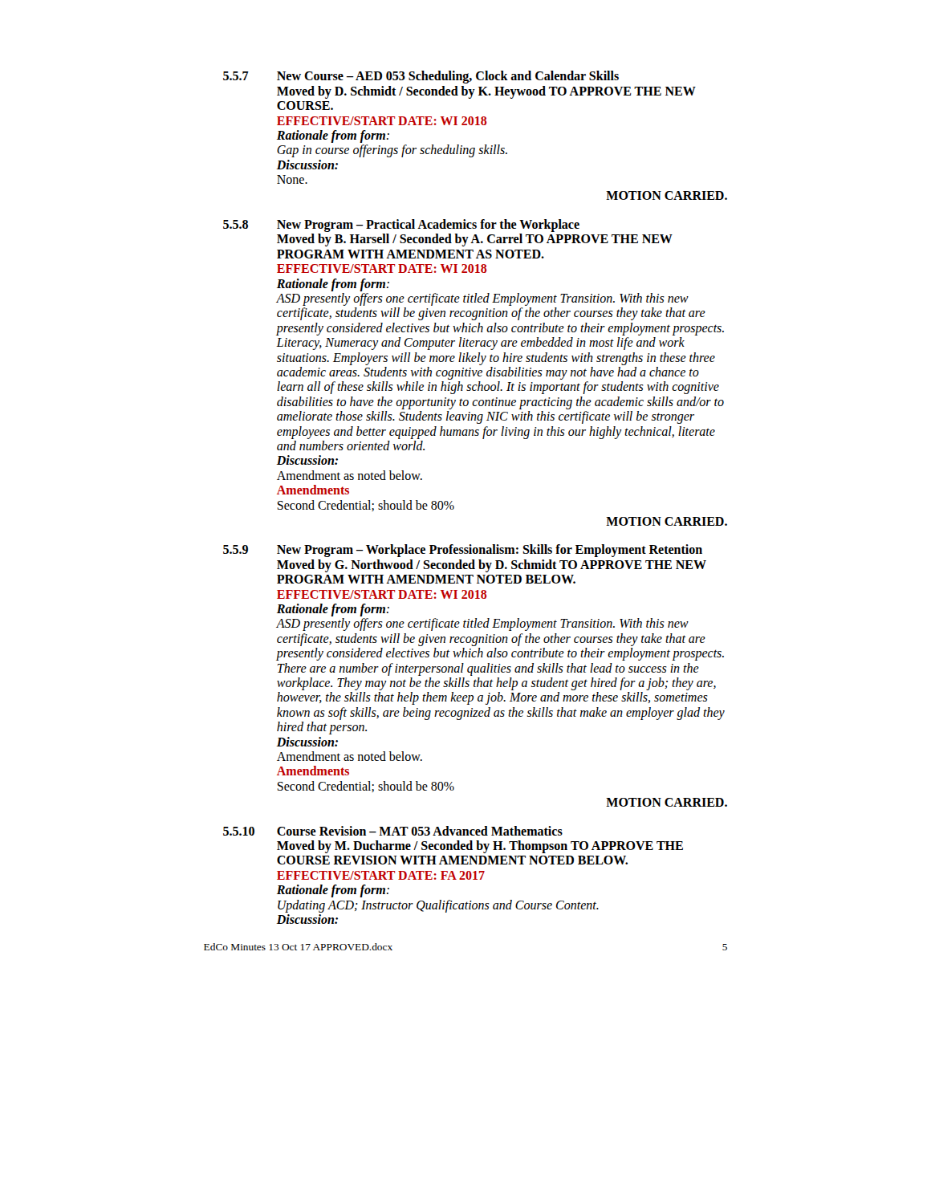5.5.7
New Course – AED 053 Scheduling, Clock and Calendar Skills
Moved by D. Schmidt / Seconded by K. Heywood TO APPROVE THE NEW COURSE.
EFFECTIVE/START DATE: WI 2018
Rationale from form:
Gap in course offerings for scheduling skills.
Discussion:
None.
MOTION CARRIED.
5.5.8
New Program – Practical Academics for the Workplace
Moved by B. Harsell / Seconded by A. Carrel TO APPROVE THE NEW PROGRAM WITH AMENDMENT AS NOTED.
EFFECTIVE/START DATE: WI 2018
Rationale from form:
ASD presently offers one certificate titled Employment Transition. With this new certificate, students will be given recognition of the other courses they take that are presently considered electives but which also contribute to their employment prospects.
Literacy, Numeracy and Computer literacy are embedded in most life and work situations. Employers will be more likely to hire students with strengths in these three academic areas. Students with cognitive disabilities may not have had a chance to learn all of these skills while in high school. It is important for students with cognitive disabilities to have the opportunity to continue practicing the academic skills and/or to ameliorate those skills. Students leaving NIC with this certificate will be stronger employees and better equipped humans for living in this our highly technical, literate and numbers oriented world.
Discussion:
Amendment as noted below.
Amendments
Second Credential; should be 80%
MOTION CARRIED.
5.5.9
New Program – Workplace Professionalism: Skills for Employment Retention
Moved by G. Northwood / Seconded by D. Schmidt TO APPROVE THE NEW PROGRAM WITH AMENDMENT NOTED BELOW.
EFFECTIVE/START DATE: WI 2018
Rationale from form:
ASD presently offers one certificate titled Employment Transition. With this new certificate, students will be given recognition of the other courses they take that are presently considered electives but which also contribute to their employment prospects.
There are a number of interpersonal qualities and skills that lead to success in the workplace. They may not be the skills that help a student get hired for a job; they are, however, the skills that help them keep a job. More and more these skills, sometimes known as soft skills, are being recognized as the skills that make an employer glad they hired that person.
Discussion:
Amendment as noted below.
Amendments
Second Credential; should be 80%
MOTION CARRIED.
5.5.10
Course Revision – MAT 053 Advanced Mathematics
Moved by M. Ducharme / Seconded by H. Thompson TO APPROVE THE COURSE REVISION WITH AMENDMENT NOTED BELOW.
EFFECTIVE/START DATE: FA 2017
Rationale from form:
Updating ACD; Instructor Qualifications and Course Content.
Discussion:
EdCo Minutes 13 Oct 17 APPROVED.docx 5